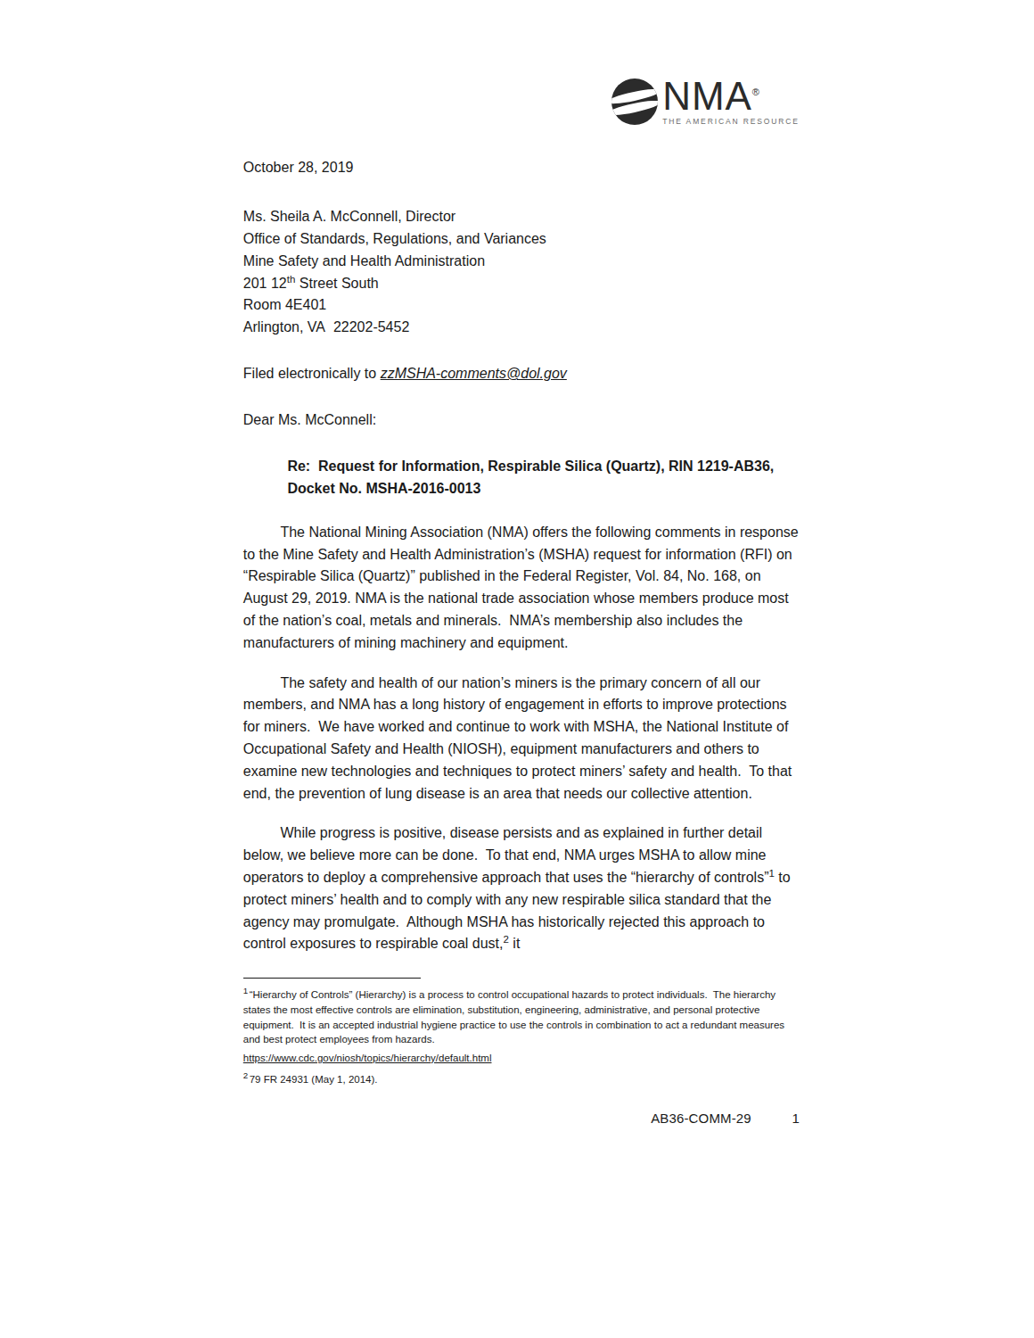NMA®
The American Resource
October 28, 2019
Ms. Sheila A. McConnell, Director
Office of Standards, Regulations, and Variances
Mine Safety and Health Administration
201 12th Street South
Room 4E401
Arlington, VA 22202-5452
Filed electronically to zzMSHA-comments@dol.gov
Dear Ms. McConnell:
Re: Request for Information, Respirable Silica (Quartz), RIN 1219-AB36, Docket No. MSHA-2016-0013
The National Mining Association (NMA) offers the following comments in response to the Mine Safety and Health Administration’s (MSHA) request for information (RFI) on “Respirable Silica (Quartz)” published in the Federal Register, Vol. 84, No. 168, on August 29, 2019. NMA is the national trade association whose members produce most of the nation’s coal, metals and minerals. NMA’s membership also includes the manufacturers of mining machinery and equipment.
The safety and health of our nation’s miners is the primary concern of all our members, and NMA has a long history of engagement in efforts to improve protections for miners. We have worked and continue to work with MSHA, the National Institute of Occupational Safety and Health (NIOSH), equipment manufacturers and others to examine new technologies and techniques to protect miners’ safety and health. To that end, the prevention of lung disease is an area that needs our collective attention.
While progress is positive, disease persists and as explained in further detail below, we believe more can be done. To that end, NMA urges MSHA to allow mine operators to deploy a comprehensive approach that uses the “hierarchy of controls”1 to protect miners’ health and to comply with any new respirable silica standard that the agency may promulgate. Although MSHA has historically rejected this approach to control exposures to respirable coal dust,2 it
1“Hierarchy of Controls” (Hierarchy) is a process to control occupational hazards to protect individuals. The hierarchy states the most effective controls are elimination, substitution, engineering, administrative, and personal protective equipment. It is an accepted industrial hygiene practice to use the controls in combination to act a redundant measures and best protect employees from hazards.
https://www.cdc.gov/niosh/topics/hierarchy/default.html
279 FR 24931 (May 1, 2014).
AB36-COMM-29 1